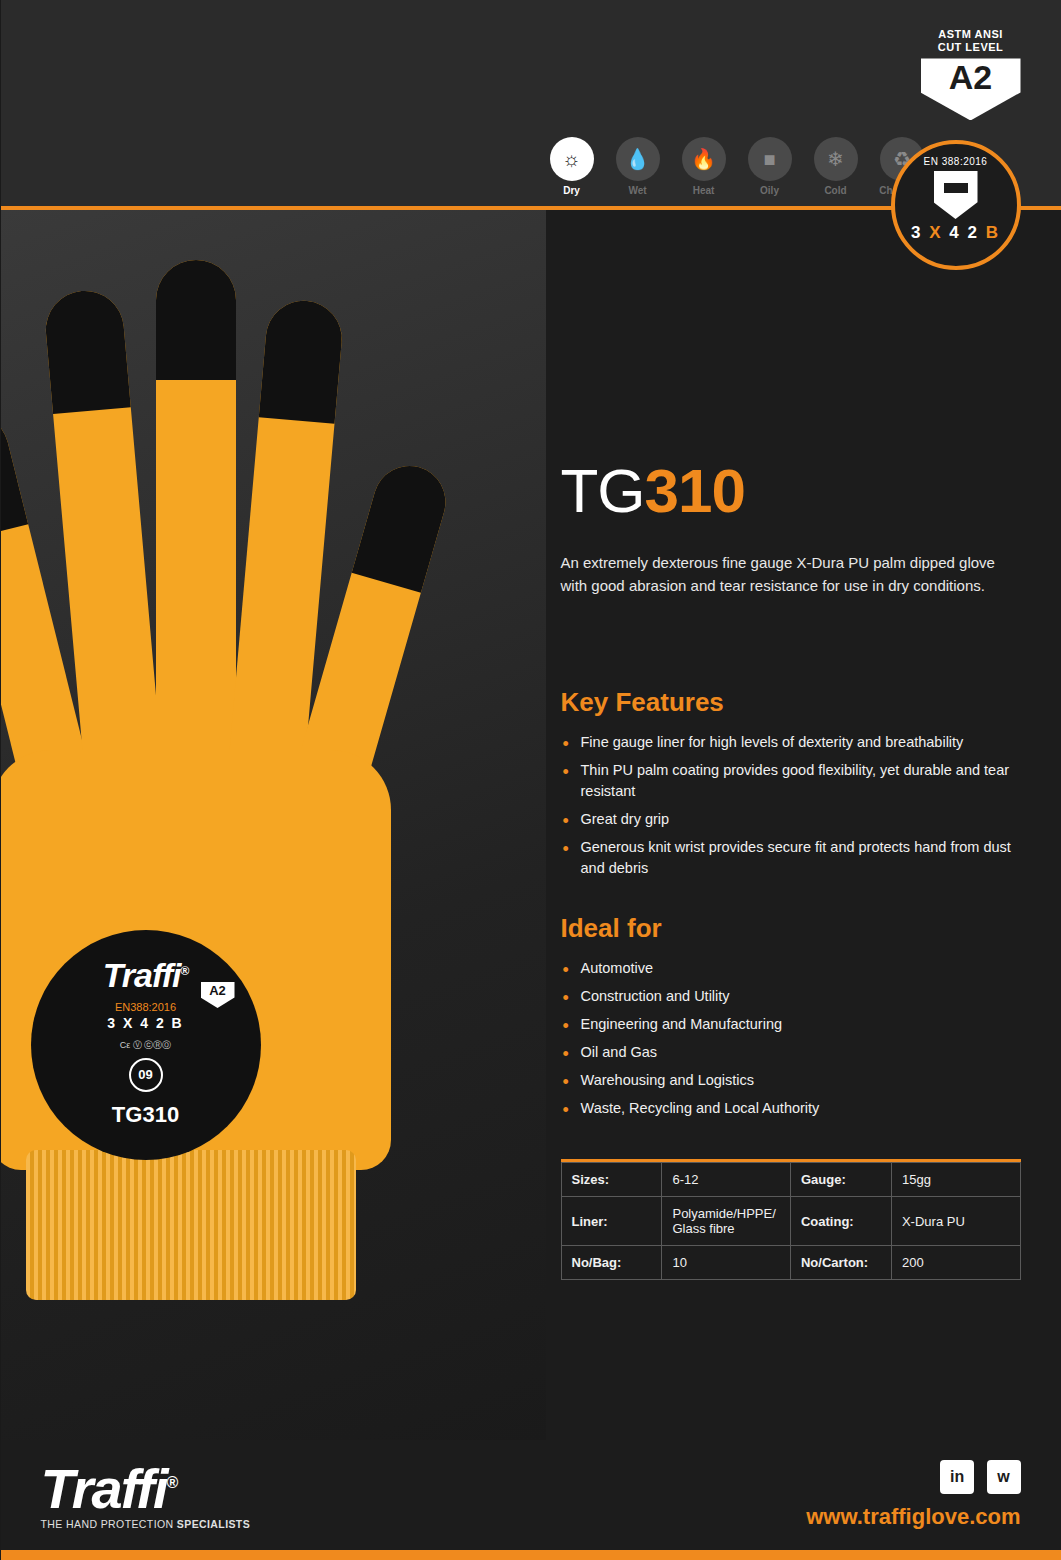ASTM ANSI
CUT LEVEL
A2
☼
Dry
💧
Wet
🔥
Heat
■
Oily
❄
Cold
♻
Chemical
EN 388:2016
3 X 4 2 B
Traffi®
EN388:2016
3 X 4 2 B
A2
Cε Ⓥ ⓒⓇⓄ
09
TG310
TG310
An extremely dexterous fine gauge X-Dura PU palm dipped glove with good abrasion and tear resistance for use in dry conditions.
Key Features
Fine gauge liner for high levels of dexterity and breathability
Thin PU palm coating provides good flexibility, yet durable and tear resistant
Great dry grip
Generous knit wrist provides secure fit and protects hand from dust and debris
Ideal for
Automotive
Construction and Utility
Engineering and Manufacturing
Oil and Gas
Warehousing and Logistics
Waste, Recycling and Local Authority
| Sizes: | 6-12 | Gauge: | 15gg |
| Liner: | Polyamide/HPPE/ Glass fibre | Coating: | X-Dura PU |
| No/Bag: | 10 | No/Carton: | 200 |
Traffi®
THE HAND PROTECTION SPECIALISTS
in w
www.traffiglove.com